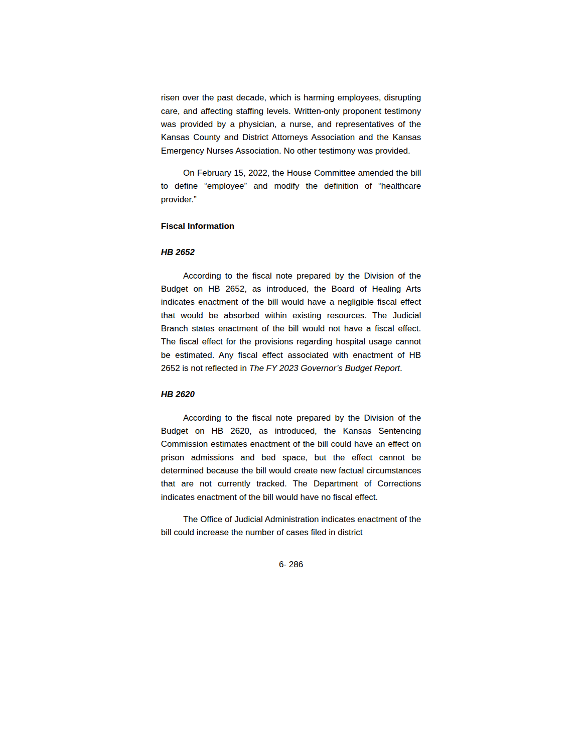risen over the past decade, which is harming employees, disrupting care, and affecting staffing levels. Written-only proponent testimony was provided by a physician, a nurse, and representatives of the Kansas County and District Attorneys Association and the Kansas Emergency Nurses Association. No other testimony was provided.
On February 15, 2022, the House Committee amended the bill to define “employee” and modify the definition of “healthcare provider.”
Fiscal Information
HB 2652
According to the fiscal note prepared by the Division of the Budget on HB 2652, as introduced, the Board of Healing Arts indicates enactment of the bill would have a negligible fiscal effect that would be absorbed within existing resources. The Judicial Branch states enactment of the bill would not have a fiscal effect. The fiscal effect for the provisions regarding hospital usage cannot be estimated. Any fiscal effect associated with enactment of HB 2652 is not reflected in The FY 2023 Governor’s Budget Report.
HB 2620
According to the fiscal note prepared by the Division of the Budget on HB 2620, as introduced, the Kansas Sentencing Commission estimates enactment of the bill could have an effect on prison admissions and bed space, but the effect cannot be determined because the bill would create new factual circumstances that are not currently tracked. The Department of Corrections indicates enactment of the bill would have no fiscal effect.
The Office of Judicial Administration indicates enactment of the bill could increase the number of cases filed in district
6- 286